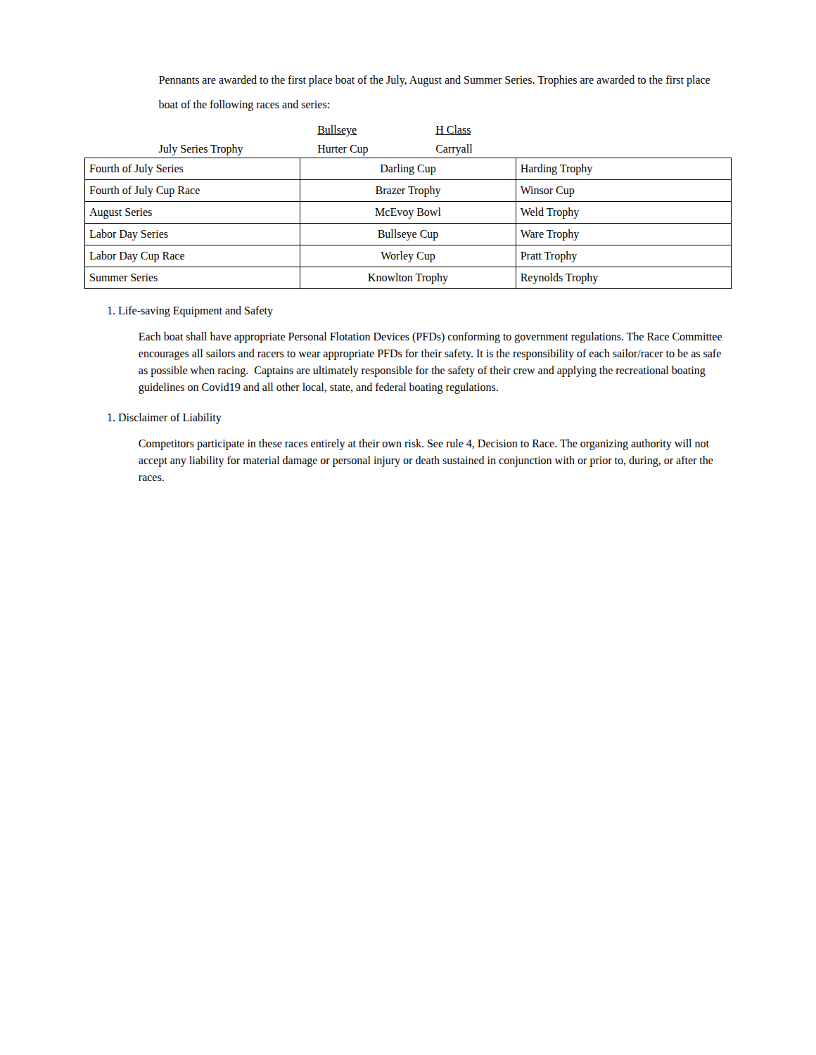Pennants are awarded to the first place boat of the July, August and Summer Series. Trophies are awarded to the first place boat of the following races and series:
Bullseye H Class
July Series Trophy Hurter Cup Carryall
| Fourth of July Series | Darling Cup | Harding Trophy |
| Fourth of July Cup Race | Brazer Trophy | Winsor Cup |
| August Series | McEvoy Bowl | Weld Trophy |
| Labor Day Series | Bullseye Cup | Ware Trophy |
| Labor Day Cup Race | Worley Cup | Pratt Trophy |
| Summer Series | Knowlton Trophy | Reynolds Trophy |
Life-saving Equipment and Safety
Each boat shall have appropriate Personal Flotation Devices (PFDs) conforming to government regulations. The Race Committee encourages all sailors and racers to wear appropriate PFDs for their safety. It is the responsibility of each sailor/racer to be as safe as possible when racing. Captains are ultimately responsible for the safety of their crew and applying the recreational boating guidelines on Covid19 and all other local, state, and federal boating regulations.
Disclaimer of Liability
Competitors participate in these races entirely at their own risk. See rule 4, Decision to Race. The organizing authority will not accept any liability for material damage or personal injury or death sustained in conjunction with or prior to, during, or after the races.